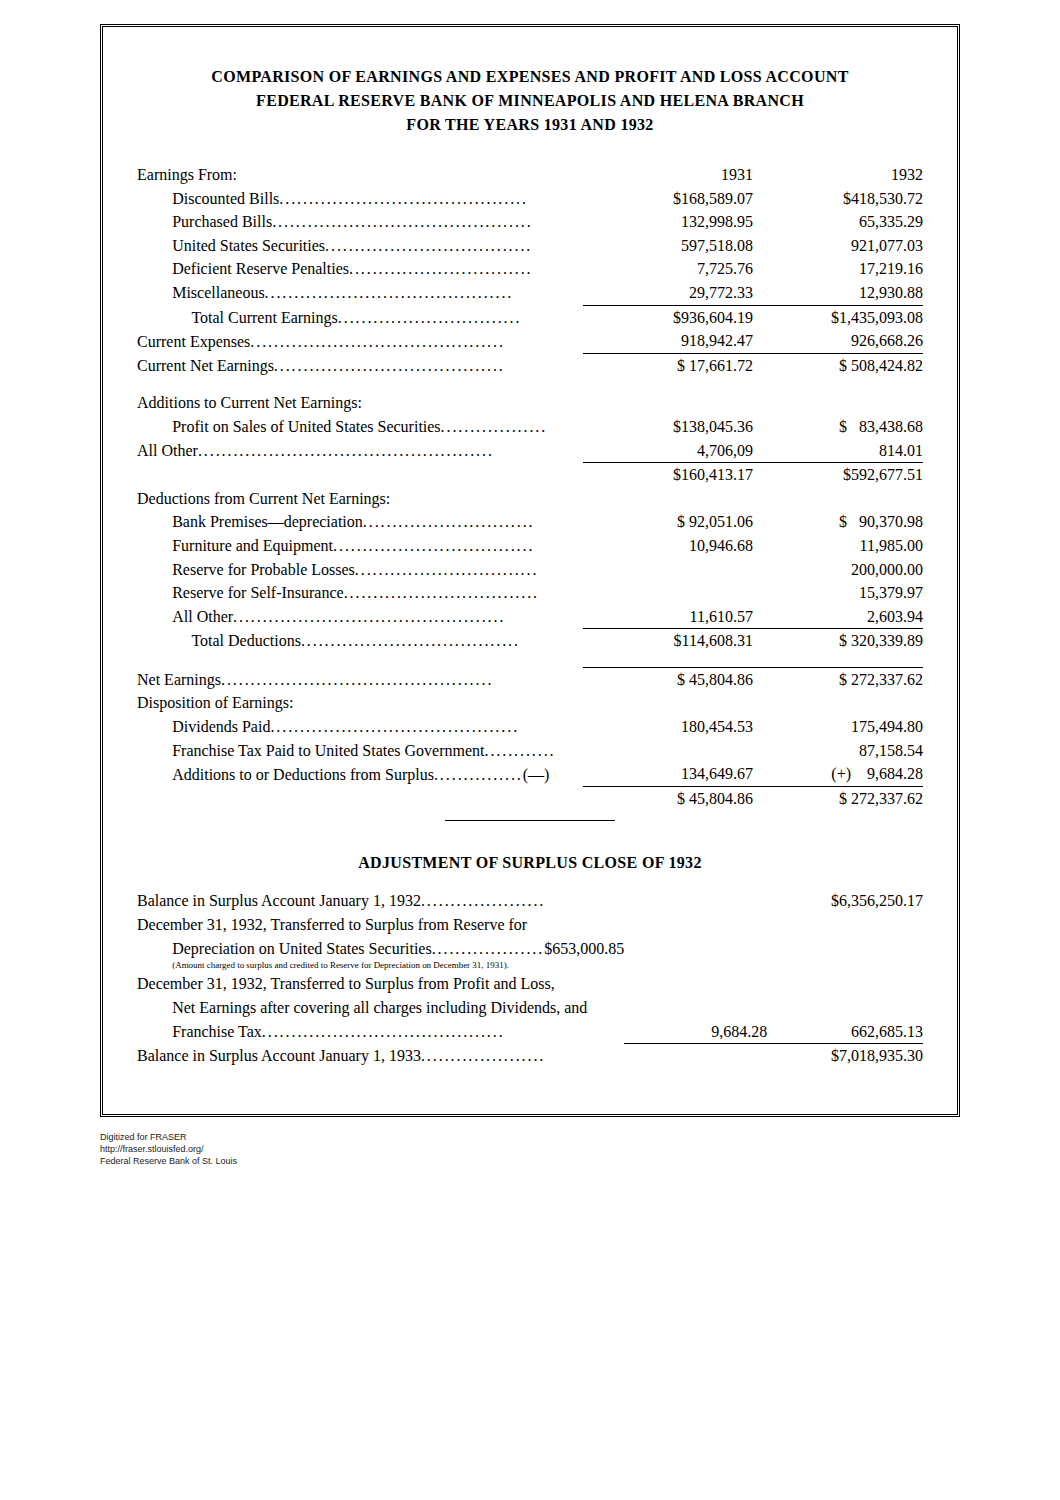Comparison of Earnings and Expenses and Profit and Loss Account Federal Reserve Bank of Minneapolis and Helena Branch For the Years 1931 and 1932
| Earnings From: | 1931 | 1932 |
| Discounted Bills .......................................... | $168,589.07 | $418,530.72 |
| Purchased Bills ............................................ | 132,998.95 | 65,335.29 |
| United States Securities ................................... | 597,518.08 | 921,077.03 |
| Deficient Reserve Penalties ............................... | 7,725.76 | 17,219.16 |
| Miscellaneous .......................................... | 29,772.33 | 12,930.88 |
| Total Current Earnings ............................... | $936,604.19 | $1,435,093.08 |
| Current Expenses ........................................... | 918,942.47 | 926,668.26 |
| Current Net Earnings ....................................... | $ 17,661.72 | $ 508,424.82 |
| Additions to Current Net Earnings: | | |
| Profit on Sales of United States Securities .................. | $138,045.36 | $ 83,438.68 |
| All Other .................................................. | 4,706,09 | 814.01 |
| | $160,413.17 | $592,677.51 |
| Deductions from Current Net Earnings: | | |
| Bank Premises—depreciation ............................. | $ 92,051.06 | $ 90,370.98 |
| Furniture and Equipment .................................. | 10,946.68 | 11,985.00 |
| Reserve for Probable Losses ............................... | | 200,000.00 |
| Reserve for Self-Insurance ................................. | | 15,379.97 |
| All Other .............................................. | 11,610.57 | 2,603.94 |
| Total Deductions ..................................... | $114,608.31 | $ 320,339.89 |
| Net Earnings .............................................. | $ 45,804.86 | $ 272,337.62 |
| Disposition of Earnings: | | |
| Dividends Paid .......................................... | 180,454.53 | 175,494.80 |
| Franchise Tax Paid to United States Government ............ | | 87,158.54 |
| Additions to or Deductions from Surplus ............... (—) | 134,649.67 | (+) 9,684.28 |
| | $ 45,804.86 | $ 272,337.62 |
Adjustment of Surplus Close of 1932
| Balance in Surplus Account January 1, 1932 ..................... | | $6,356,250.17 |
| December 31, 1932, Transferred to Surplus from Reserve for | | |
| Depreciation on United States Securities ................... $653,000.85 (Amount charged to surplus and credited to Reserve for Depreciation on December 31, 1931). | | |
| December 31, 1932, Transferred to Surplus from Profit and Loss, | | |
| Net Earnings after covering all charges including Dividends, and | | |
| Franchise Tax ......................................... | 9,684.28 | 662,685.13 |
| Balance in Surplus Account January 1, 1933 ..................... | | $7,018,935.30 |
Digitized for FRASER
http://fraser.stlouisfed.org/
Federal Reserve Bank of St. Louis